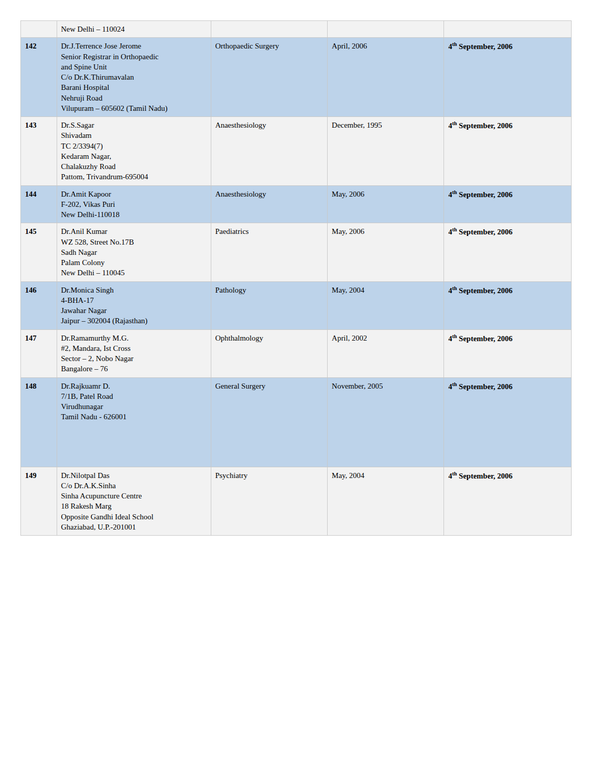| | New Delhi – 110024 | | | |
| 142 | Dr.J.Terrence Jose Jerome Senior Registrar in Orthopaedic and Spine Unit C/o Dr.K.Thirumavalan Barani Hospital Nehruji Road Vilupuram – 605602 (Tamil Nadu) | Orthopaedic Surgery | April, 2006 | 4 th September, 2006 |
| 143 | Dr.S.Sagar Shivadam TC 2/3394(7) Kedaram Nagar, Chalakuzhy Road Pattom, Trivandrum-695004 | Anaesthesiology | December, 1995 | 4 th September, 2006 |
| 144 | Dr.Amit Kapoor F-202, Vikas Puri New Delhi-110018 | Anaesthesiology | May, 2006 | 4 th September, 2006 |
| 145 | Dr.Anil Kumar WZ 528, Street No.17B Sadh Nagar Palam Colony New Delhi – 110045 | Paediatrics | May, 2006 | 4 th September, 2006 |
| 146 | Dr.Monica Singh 4-BHA-17 Jawahar Nagar Jaipur – 302004 (Rajasthan) | Pathology | May, 2004 | 4 th September, 2006 |
| 147 | Dr.Ramamurthy M.G. #2, Mandara, Ist Cross Sector – 2, Nobo Nagar Bangalore – 76 | Ophthalmology | April, 2002 | 4 th September, 2006 |
| 148 | Dr.Rajkuamr D. 7/1B, Patel Road Virudhunagar Tamil Nadu - 626001 | General Surgery | November, 2005 | 4 th September, 2006 |
| 149 | Dr.Nilotpal Das C/o Dr.A.K.Sinha Sinha Acupuncture Centre 18 Rakesh Marg Opposite Gandhi Ideal School Ghaziabad, U.P.-201001 | Psychiatry | May, 2004 | 4 th September, 2006 |